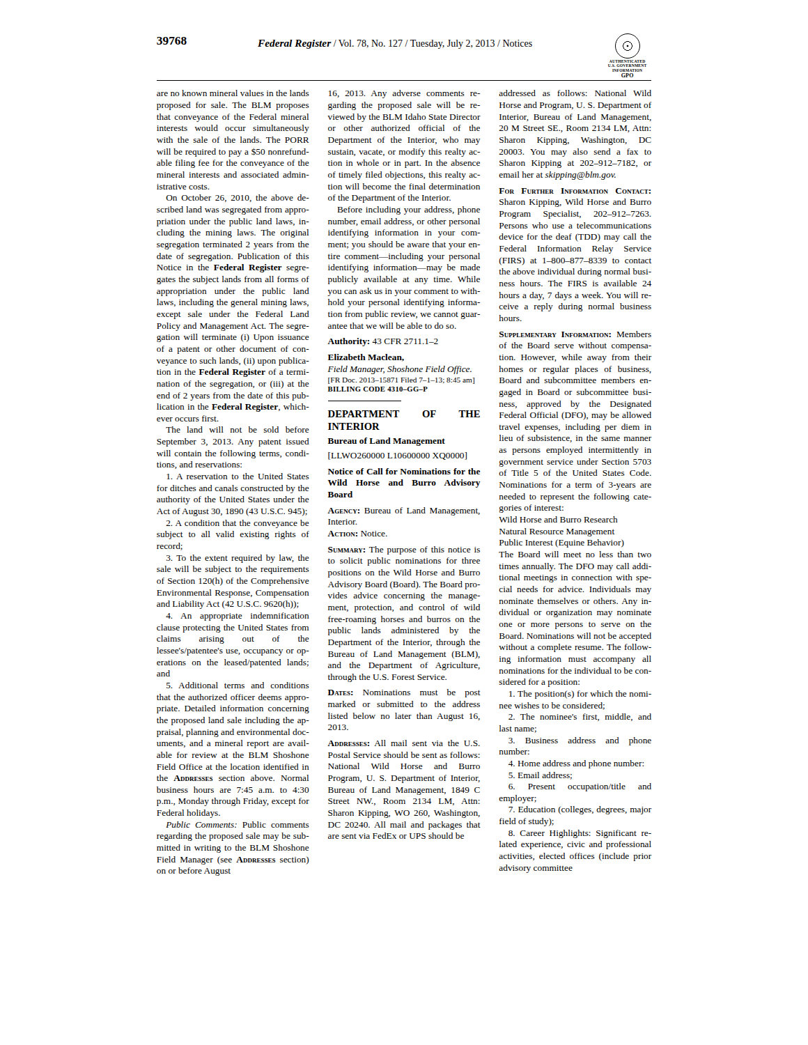39768
Federal Register / Vol. 78, No. 127 / Tuesday, July 2, 2013 / Notices
Authenticated
U.S. Government
Information
GPO
are no known mineral values in the lands proposed for sale. The BLM proposes that conveyance of the Federal mineral interests would occur simultaneously with the sale of the lands. The PORR will be required to pay a $50 nonrefundable filing fee for the conveyance of the mineral interests and associated administrative costs.
On October 26, 2010, the above described land was segregated from appropriation under the public land laws, including the mining laws. The original segregation terminated 2 years from the date of segregation. Publication of this Notice in the Federal Register segregates the subject lands from all forms of appropriation under the public land laws, including the general mining laws, except sale under the Federal Land Policy and Management Act. The segregation will terminate (i) Upon issuance of a patent or other document of conveyance to such lands, (ii) upon publication in the Federal Register of a termination of the segregation, or (iii) at the end of 2 years from the date of this publication in the Federal Register, whichever occurs first.
The land will not be sold before September 3, 2013. Any patent issued will contain the following terms, conditions, and reservations:
1. A reservation to the United States for ditches and canals constructed by the authority of the United States under the Act of August 30, 1890 (43 U.S.C. 945);
2. A condition that the conveyance be subject to all valid existing rights of record;
3. To the extent required by law, the sale will be subject to the requirements of Section 120(h) of the Comprehensive Environmental Response, Compensation and Liability Act (42 U.S.C. 9620(h));
4. An appropriate indemnification clause protecting the United States from claims arising out of the lessee's/patentee's use, occupancy or operations on the leased/patented lands; and
5. Additional terms and conditions that the authorized officer deems appropriate. Detailed information concerning the proposed land sale including the appraisal, planning and environmental documents, and a mineral report are available for review at the BLM Shoshone Field Office at the location identified in the Addresses section above. Normal business hours are 7:45 a.m. to 4:30 p.m., Monday through Friday, except for Federal holidays.
Public Comments: Public comments regarding the proposed sale may be submitted in writing to the BLM Shoshone Field Manager (see Addresses section) on or before August
16, 2013. Any adverse comments regarding the proposed sale will be reviewed by the BLM Idaho State Director or other authorized official of the Department of the Interior, who may sustain, vacate, or modify this realty action in whole or in part. In the absence of timely filed objections, this realty action will become the final determination of the Department of the Interior.
Before including your address, phone number, email address, or other personal identifying information in your comment; you should be aware that your entire comment—including your personal identifying information—may be made publicly available at any time. While you can ask us in your comment to withhold your personal identifying information from public review, we cannot guarantee that we will be able to do so.
Authority: 43 CFR 2711.1–2
Elizabeth Maclean,
Field Manager, Shoshone Field Office.
[FR Doc. 2013–15871 Filed 7–1–13; 8:45 am]
BILLING CODE 4310–GG–P
DEPARTMENT OF THE INTERIOR
Bureau of Land Management
[LLWO260000 L10600000 XQ0000]
Notice of Call for Nominations for the Wild Horse and Burro Advisory Board
Agency: Bureau of Land Management, Interior.
Action: Notice.
Summary: The purpose of this notice is to solicit public nominations for three positions on the Wild Horse and Burro Advisory Board (Board). The Board provides advice concerning the management, protection, and control of wild free-roaming horses and burros on the public lands administered by the Department of the Interior, through the Bureau of Land Management (BLM), and the Department of Agriculture, through the U.S. Forest Service.
Dates: Nominations must be post marked or submitted to the address listed below no later than August 16, 2013.
Addresses: All mail sent via the U.S. Postal Service should be sent as follows: National Wild Horse and Burro Program, U. S. Department of Interior, Bureau of Land Management, 1849 C Street NW., Room 2134 LM, Attn: Sharon Kipping, WO 260, Washington, DC 20240. All mail and packages that are sent via FedEx or UPS should be
addressed as follows: National Wild Horse and Program, U. S. Department of Interior, Bureau of Land Management, 20 M Street SE., Room 2134 LM, Attn: Sharon Kipping, Washington, DC 20003. You may also send a fax to Sharon Kipping at 202–912–7182, or email her at skipping@blm.gov.
For Further Information Contact: Sharon Kipping, Wild Horse and Burro Program Specialist, 202–912–7263. Persons who use a telecommunications device for the deaf (TDD) may call the Federal Information Relay Service (FIRS) at 1–800–877–8339 to contact the above individual during normal business hours. The FIRS is available 24 hours a day, 7 days a week. You will receive a reply during normal business hours.
Supplementary Information: Members of the Board serve without compensation. However, while away from their homes or regular places of business, Board and subcommittee members engaged in Board or subcommittee business, approved by the Designated Federal Official (DFO), may be allowed travel expenses, including per diem in lieu of subsistence, in the same manner as persons employed intermittently in government service under Section 5703 of Title 5 of the United States Code. Nominations for a term of 3-years are needed to represent the following categories of interest:
Wild Horse and Burro Research
Natural Resource Management
Public Interest (Equine Behavior)
The Board will meet no less than two times annually. The DFO may call additional meetings in connection with special needs for advice. Individuals may nominate themselves or others. Any individual or organization may nominate one or more persons to serve on the Board. Nominations will not be accepted without a complete resume. The following information must accompany all nominations for the individual to be considered for a position:
1. The position(s) for which the nominee wishes to be considered;
2. The nominee's first, middle, and last name;
3. Business address and phone number:
4. Home address and phone number:
5. Email address;
6. Present occupation/title and employer;
7. Education (colleges, degrees, major field of study);
8. Career Highlights: Significant related experience, civic and professional activities, elected offices (include prior advisory committee